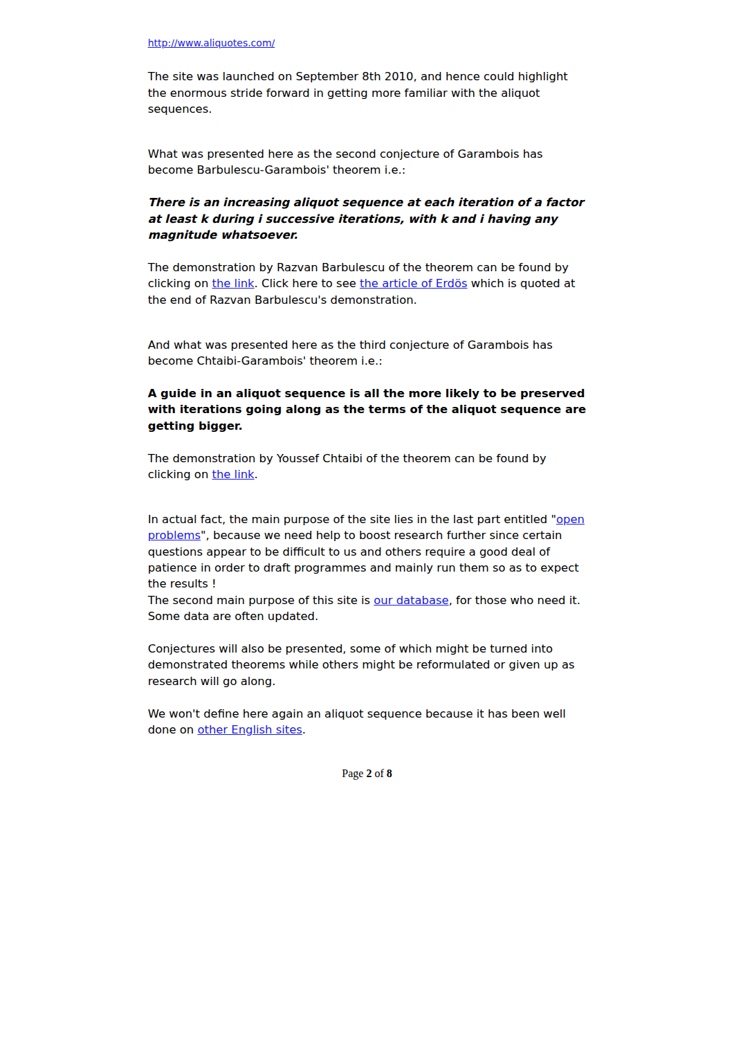http://www.aliquotes.com/
The site was launched on September 8th 2010, and hence could highlight the enormous stride forward in getting more familiar with the aliquot sequences.
What was presented here as the second conjecture of Garambois has become Barbulescu-Garambois' theorem i.e.:
There is an increasing aliquot sequence at each iteration of a factor at least k during i successive iterations, with k and i having any magnitude whatsoever.
The demonstration by Razvan Barbulescu of the theorem can be found by clicking on the link. Click here to see the article of Erdös which is quoted at the end of Razvan Barbulescu's demonstration.
And what was presented here as the third conjecture of Garambois has become Chtaibi-Garambois' theorem i.e.:
A guide in an aliquot sequence is all the more likely to be preserved with iterations going along as the terms of the aliquot sequence are getting bigger.
The demonstration by Youssef Chtaibi of the theorem can be found by clicking on the link.
In actual fact, the main purpose of the site lies in the last part entitled "open problems", because we need help to boost research further since certain questions appear to be difficult to us and others require a good deal of patience in order to draft programmes and mainly run them so as to expect the results !
The second main purpose of this site is our database, for those who need it. Some data are often updated.
Conjectures will also be presented, some of which might be turned into demonstrated theorems while others might be reformulated or given up as research will go along.
We won't define here again an aliquot sequence because it has been well done on other English sites.
Page 2 of 8